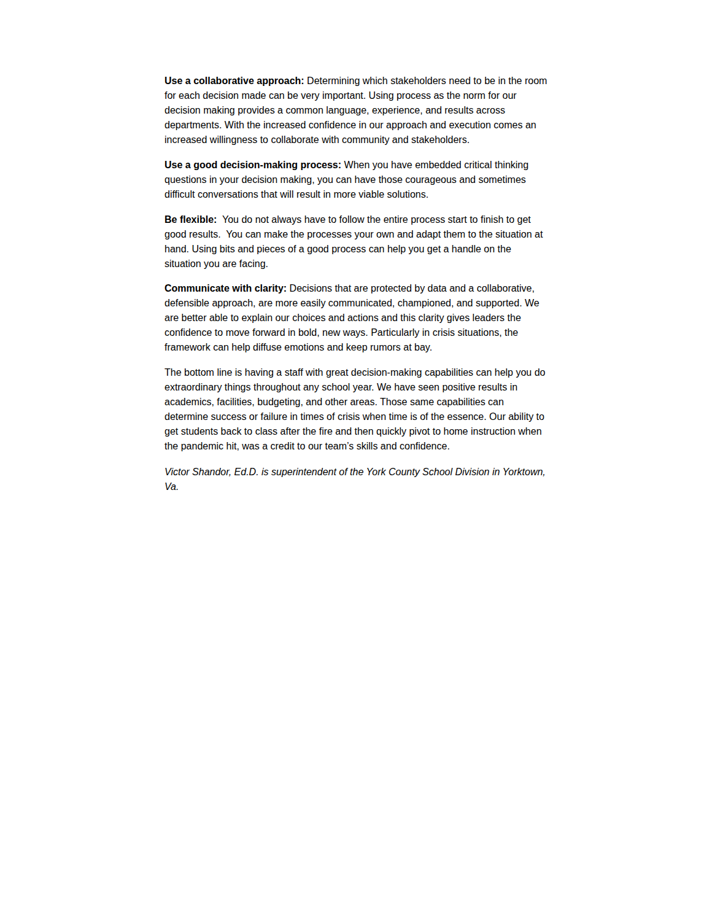Use a collaborative approach: Determining which stakeholders need to be in the room for each decision made can be very important. Using process as the norm for our decision making provides a common language, experience, and results across departments. With the increased confidence in our approach and execution comes an increased willingness to collaborate with community and stakeholders.
Use a good decision-making process: When you have embedded critical thinking questions in your decision making, you can have those courageous and sometimes difficult conversations that will result in more viable solutions.
Be flexible: You do not always have to follow the entire process start to finish to get good results. You can make the processes your own and adapt them to the situation at hand. Using bits and pieces of a good process can help you get a handle on the situation you are facing.
Communicate with clarity: Decisions that are protected by data and a collaborative, defensible approach, are more easily communicated, championed, and supported. We are better able to explain our choices and actions and this clarity gives leaders the confidence to move forward in bold, new ways. Particularly in crisis situations, the framework can help diffuse emotions and keep rumors at bay.
The bottom line is having a staff with great decision-making capabilities can help you do extraordinary things throughout any school year. We have seen positive results in academics, facilities, budgeting, and other areas. Those same capabilities can determine success or failure in times of crisis when time is of the essence. Our ability to get students back to class after the fire and then quickly pivot to home instruction when the pandemic hit, was a credit to our team’s skills and confidence.
Victor Shandor, Ed.D. is superintendent of the York County School Division in Yorktown, Va.